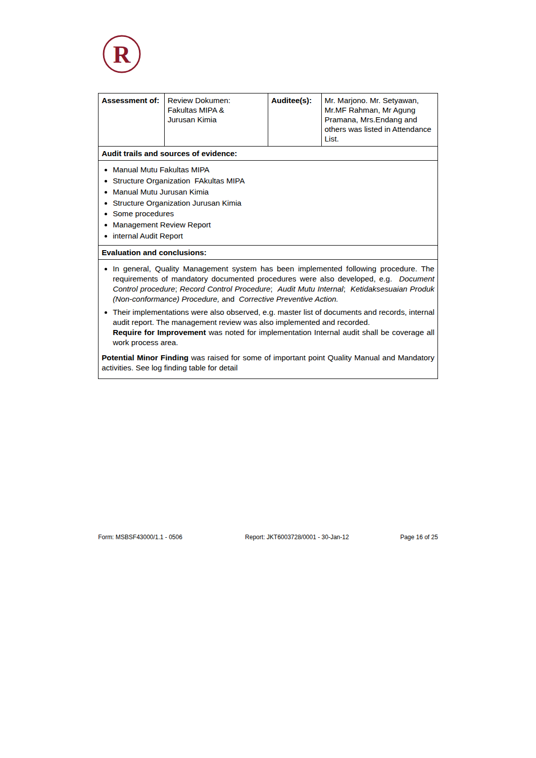R
| Assessment of: | Review Dokumen: Fakultas MIPA & Jurusan Kimia | Auditee(s): | Mr. Marjono. Mr. Setyawan, Mr.MF Rahman, Mr Agung Pramana, Mrs.Endang and others was listed in Attendance List. |
| Audit trails and sources of evidence: |
| Manual Mutu Fakultas MIPA Structure Organization FAkultas MIPA Manual Mutu Jurusan Kimia Structure Organization Jurusan Kimia Some procedures Management Review Report internal Audit Report |
| Evaluation and conclusions: |
| In general, Quality Management system has been implemented following procedure. The requirements of mandatory documented procedures were also developed, e.g. Document Control procedure ; Record Control Procedure ; Audit Mutu Internal ; Ketidaksesuaian Produk (Non-conformance) Procedure, and Corrective Preventive Action. Their implementations were also observed, e.g. master list of documents and records, internal audit report. The management review was also implemented and recorded. Require for Improvement was noted for implementation Internal audit shall be coverage all work process area. Potential Minor Finding was raised for some of important point Quality Manual and Mandatory activities. See log finding table for detail |
Form: MSBSF43000/1.1 - 0506 Report: JKT6003728/0001 - 30-Jan-12 Page 16 of 25